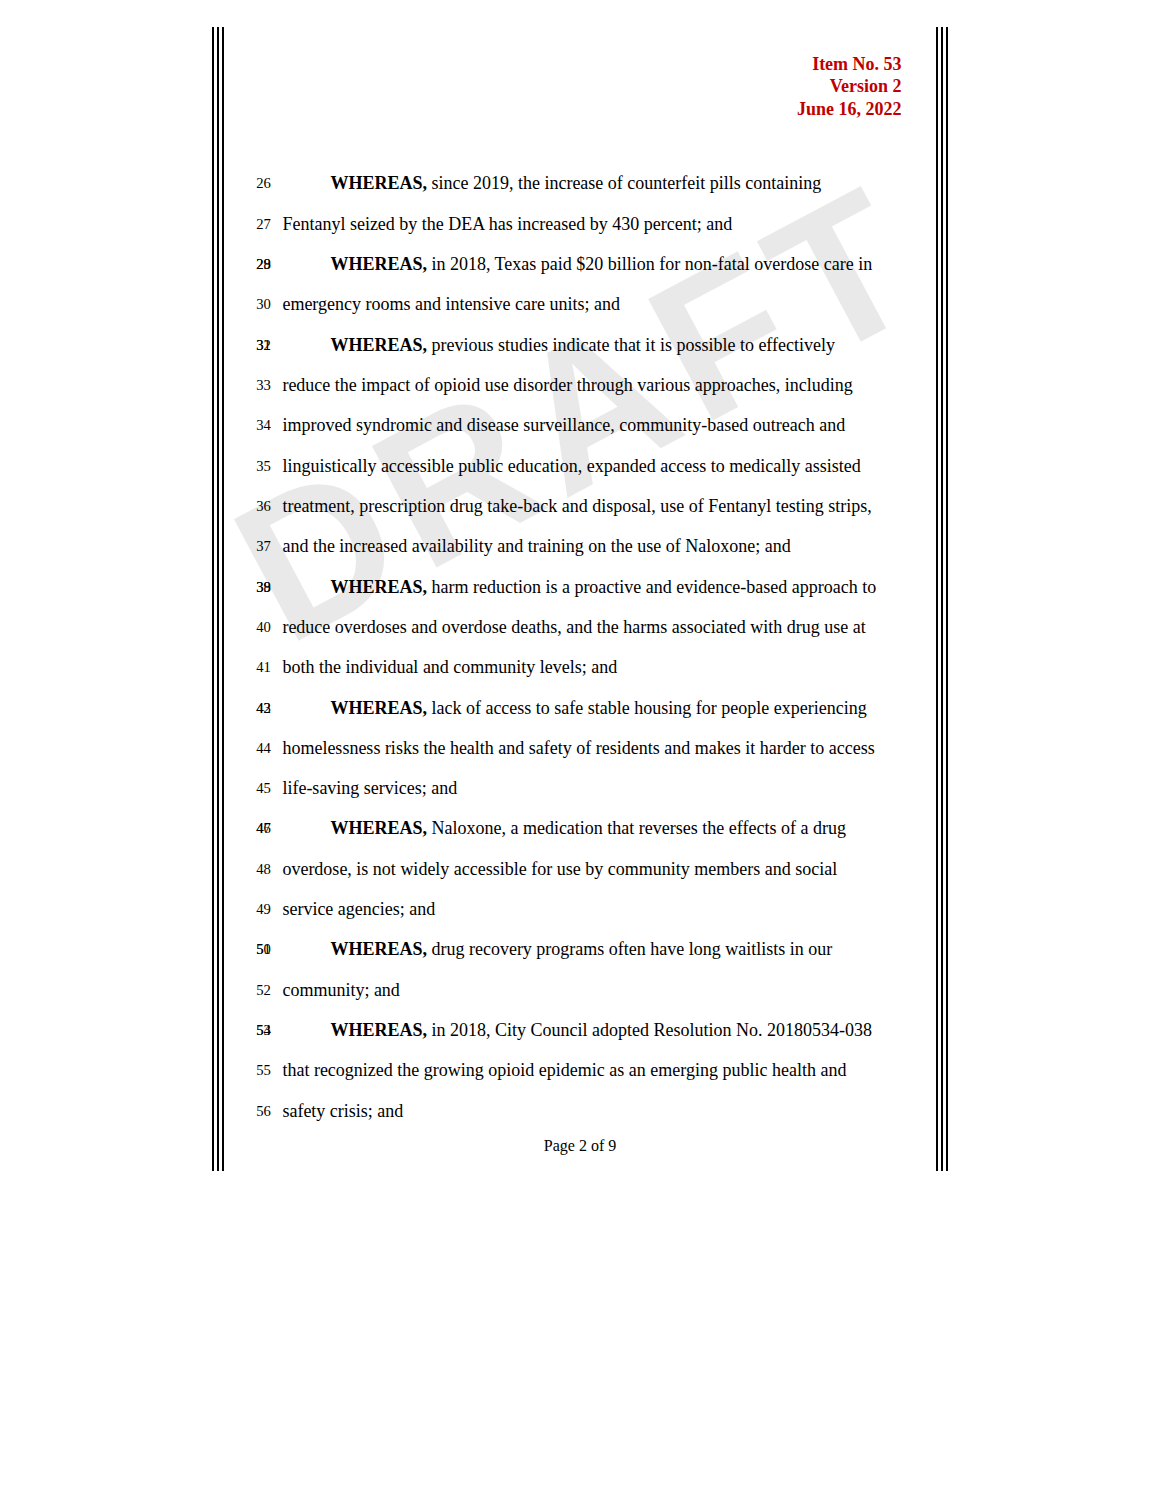DRAFT
Item No. 53
Version 2
June 16, 2022
WHEREAS, since 2019, the increase of counterfeit pills containing
Fentanyl seized by the DEA has increased by 430 percent; and
WHEREAS, in 2018, Texas paid $20 billion for non-fatal overdose care in
emergency rooms and intensive care units; and
WHEREAS, previous studies indicate that it is possible to effectively
reduce the impact of opioid use disorder through various approaches, including
improved syndromic and disease surveillance, community-based outreach and
linguistically accessible public education, expanded access to medically assisted
treatment, prescription drug take-back and disposal, use of Fentanyl testing strips,
and the increased availability and training on the use of Naloxone; and
WHEREAS, harm reduction is a proactive and evidence-based approach to
reduce overdoses and overdose deaths, and the harms associated with drug use at
both the individual and community levels; and
WHEREAS, lack of access to safe stable housing for people experiencing
homelessness risks the health and safety of residents and makes it harder to access
life-saving services; and
WHEREAS, Naloxone, a medication that reverses the effects of a drug
overdose, is not widely accessible for use by community members and social
service agencies; and
WHEREAS, drug recovery programs often have long waitlists in our
community; and
WHEREAS, in 2018, City Council adopted Resolution No. 20180534-038
that recognized the growing opioid epidemic as an emerging public health and
safety crisis; and
Page 2 of 9